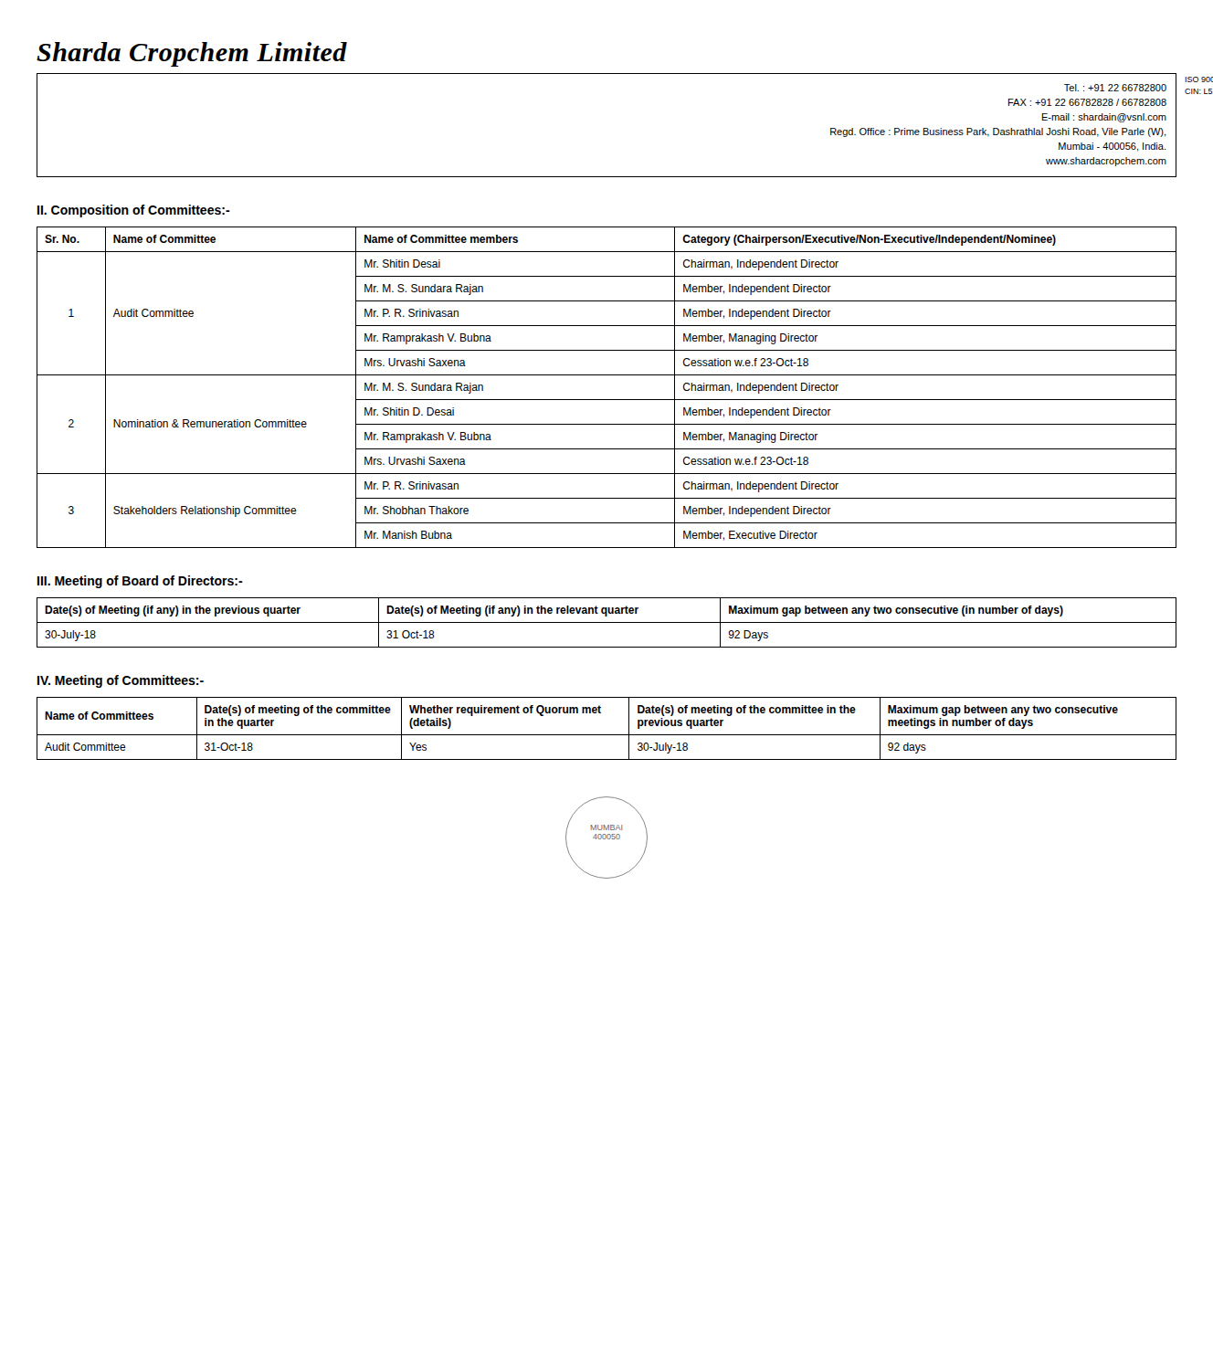Sharda Cropchem Limited
Tel. : +91 22 66782800
FAX : +91 22 66782828 / 66782808
E-mail : shardain@vsnl.com
Regd. Office : Prime Business Park, Dashrathlal Joshi Road, Vile Parle (W),
Mumbai - 400056, India.
www.shardacropchem.com
ISO 9001: 2008 Reg. No: 690257
CIN: L51909MH2004PLC145007
II. Composition of Committees:-
| Sr. No. | Name of Committee | Name of Committee members | Category (Chairperson/Executive/Non-Executive/Independent/Nominee) |
| --- | --- | --- | --- |
| 1 | Audit Committee | Mr. Shitin Desai | Chairman, Independent Director |
| Mr. M. S. Sundara Rajan | Member, Independent Director |
| Mr. P. R. Srinivasan | Member, Independent Director |
| Mr. Ramprakash V. Bubna | Member, Managing Director |
| Mrs. Urvashi Saxena | Cessation w.e.f 23-Oct-18 |
| 2 | Nomination & Remuneration Committee | Mr. M. S. Sundara Rajan | Chairman, Independent Director |
| Mr. Shitin D. Desai | Member, Independent Director |
| Mr. Ramprakash V. Bubna | Member, Managing Director |
| Mrs. Urvashi Saxena | Cessation w.e.f 23-Oct-18 |
| 3 | Stakeholders Relationship Committee | Mr. P. R. Srinivasan | Chairman, Independent Director |
| Mr. Shobhan Thakore | Member, Independent Director |
| Mr. Manish Bubna | Member, Executive Director |
III. Meeting of Board of Directors:-
| Date(s) of Meeting (if any) in the previous quarter | Date(s) of Meeting (if any) in the relevant quarter | Maximum gap between any two consecutive (in number of days) |
| --- | --- | --- |
| 30-July-18 | 31 Oct-18 | 92 Days |
IV. Meeting of Committees:-
| Name of Committees | Date(s) of meeting of the committee in the quarter | Whether requirement of Quorum met (details) | Date(s) of meeting of the committee in the previous quarter | Maximum gap between any two consecutive meetings in number of days |
| --- | --- | --- | --- | --- |
| Audit Committee | 31-Oct-18 | Yes | 30-July-18 | 92 days |
MUMBAI
400050